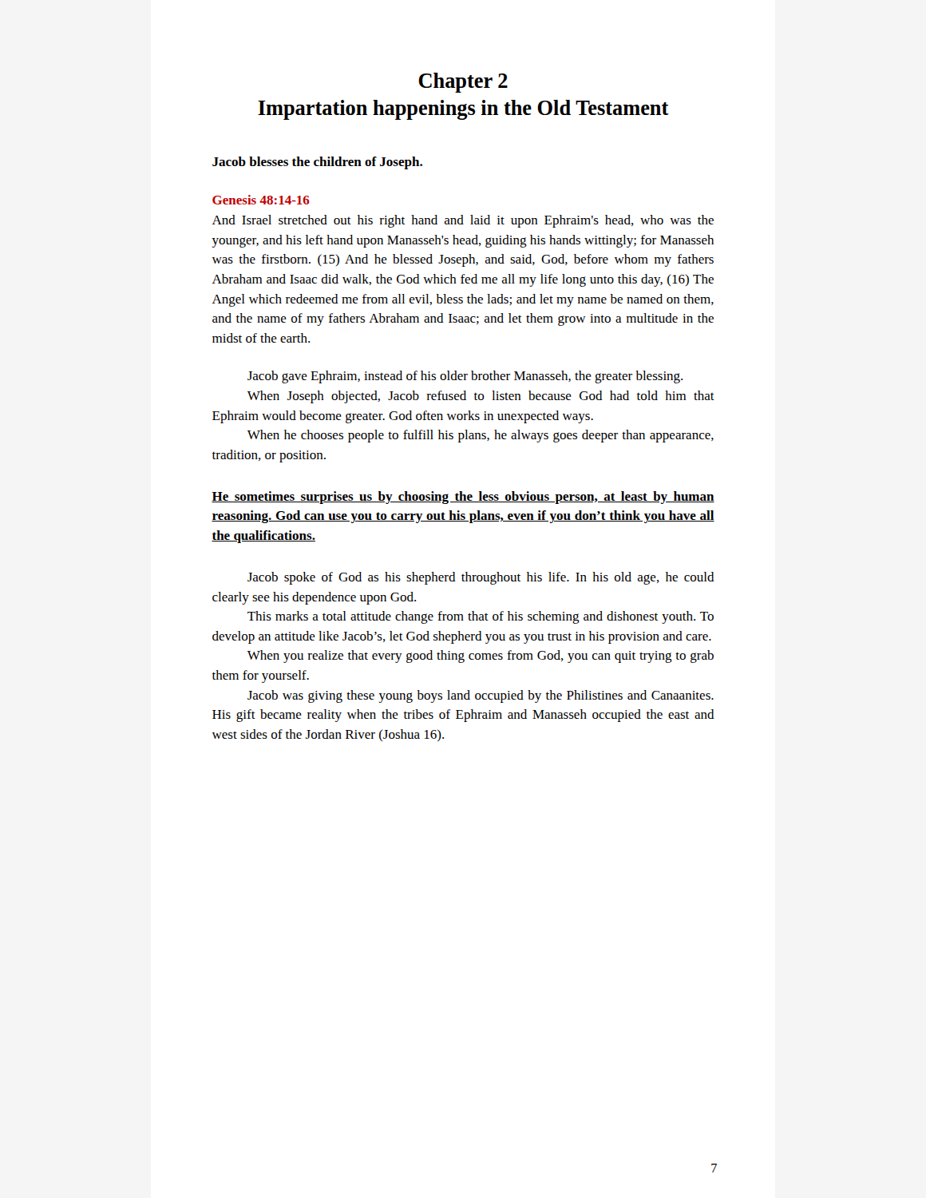Chapter 2Impartation happenings in the Old Testament
Jacob blesses the children of Joseph.
Genesis 48:14-16
And Israel stretched out his right hand and laid it upon Ephraim's head, who was the younger, and his left hand upon Manasseh's head, guiding his hands wittingly; for Manasseh was the firstborn. (15) And he blessed Joseph, and said, God, before whom my fathers Abraham and Isaac did walk, the God which fed me all my life long unto this day, (16) The Angel which redeemed me from all evil, bless the lads; and let my name be named on them, and the name of my fathers Abraham and Isaac; and let them grow into a multitude in the midst of the earth.
Jacob gave Ephraim, instead of his older brother Manasseh, the greater blessing.
When Joseph objected, Jacob refused to listen because God had told him that Ephraim would become greater. God often works in unexpected ways.
When he chooses people to fulfill his plans, he always goes deeper than appearance, tradition, or position.
He sometimes surprises us by choosing the less obvious person, at least by human reasoning. God can use you to carry out his plans, even if you don’t think you have all the qualifications.
Jacob spoke of God as his shepherd throughout his life. In his old age, he could clearly see his dependence upon God.
This marks a total attitude change from that of his scheming and dishonest youth. To develop an attitude like Jacob’s, let God shepherd you as you trust in his provision and care.
When you realize that every good thing comes from God, you can quit trying to grab them for yourself.
Jacob was giving these young boys land occupied by the Philistines and Canaanites. His gift became reality when the tribes of Ephraim and Manasseh occupied the east and west sides of the Jordan River (Joshua 16).
7